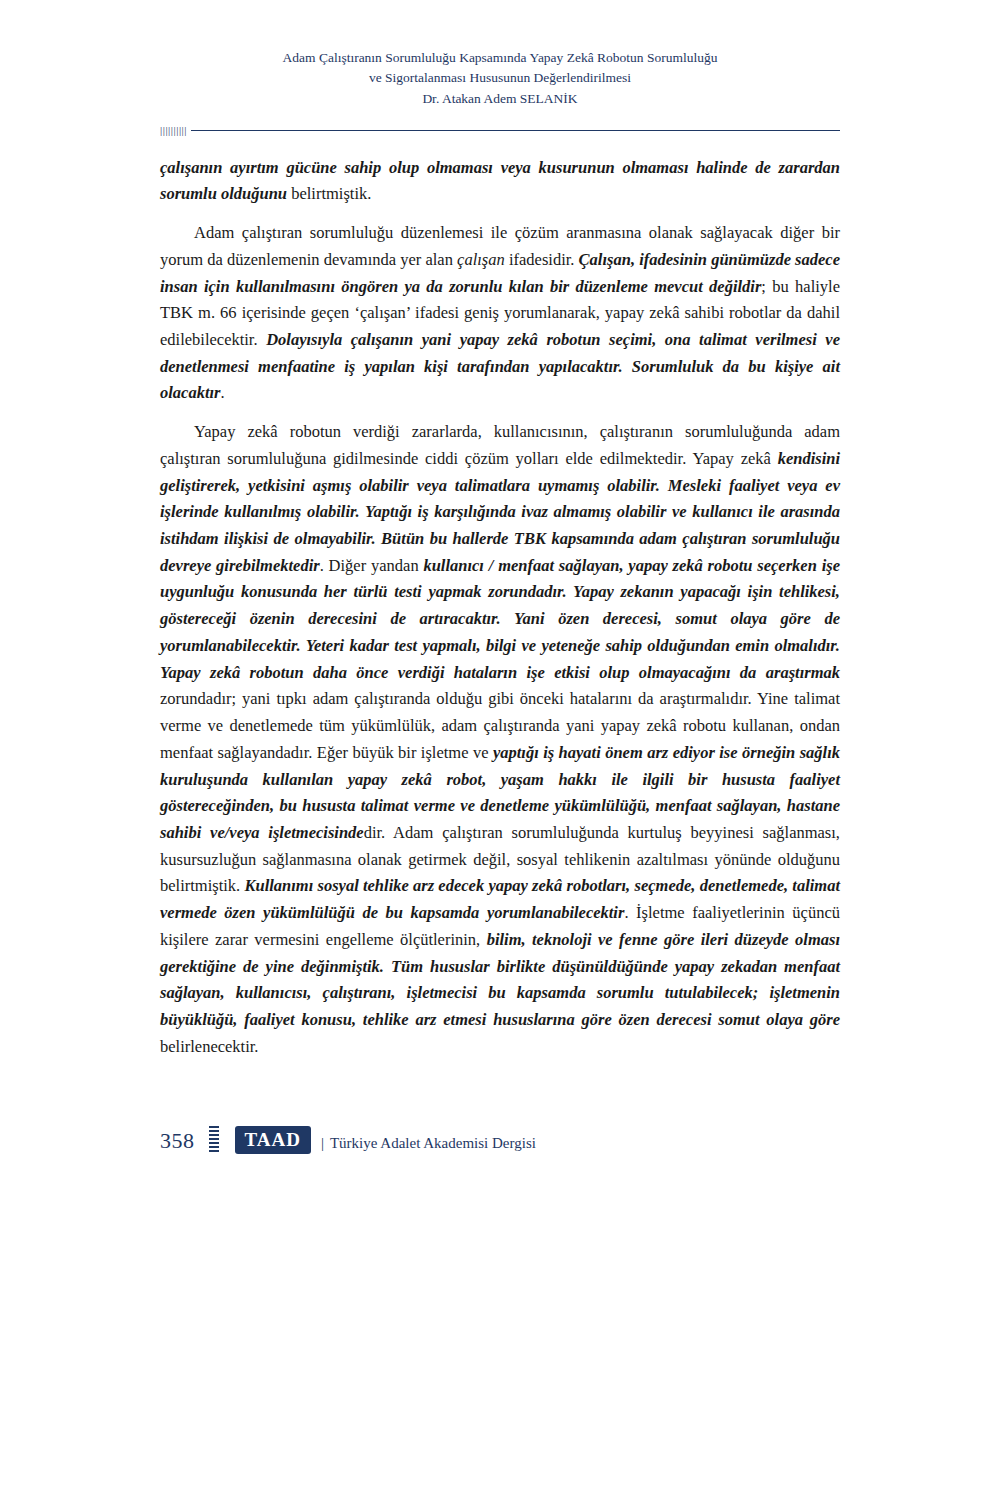Adam Çalıştıranın Sorumluluğu Kapsamında Yapay Zekâ Robotun Sorumluluğu ve Sigortalanması Hususunun Değerlendirilmesi Dr. Atakan Adem SELANİK
||||||||||
çalışanın ayırtım gücüne sahip olup olmaması veya kusurunun olmaması halinde de zarardan sorumlu olduğunu belirtmiştik.
Adam çalıştıran sorumluluğu düzenlemesi ile çözüm aranmasına olanak sağlayacak diğer bir yorum da düzenlemenin devamında yer alan çalışan ifadesidir. Çalışan, ifadesinin günümüzde sadece insan için kullanılmasını öngören ya da zorunlu kılan bir düzenleme mevcut değildir; bu haliyle TBK m. 66 içerisinde geçen ‘çalışan’ ifadesi geniş yorumlanarak, yapay zekâ sahibi robotlar da dahil edilebilecektir. Dolayısıyla çalışanın yani yapay zekâ robotun seçimi, ona talimat verilmesi ve denetlenmesi menfaatine iş yapılan kişi tarafından yapılacaktır. Sorumluluk da bu kişiye ait olacaktır.
Yapay zekâ robotun verdiği zararlarda, kullanıcısının, çalıştıranın sorumluluğunda adam çalıştıran sorumluluğuna gidilmesinde ciddi çözüm yolları elde edilmektedir. Yapay zekâ kendisini geliştirerek, yetkisini aşmış olabilir veya talimatlara uymamış olabilir. Mesleki faaliyet veya ev işlerinde kullanılmış olabilir. Yaptığı iş karşılığında ivaz almamış olabilir ve kullanıcı ile arasında istihdam ilişkisi de olmayabilir. Bütün bu hallerde TBK kapsamında adam çalıştıran sorumluluğu devreye girebilmektedir. Diğer yandan kullanıcı / menfaat sağlayan, yapay zekâ robotu seçerken işe uygunluğu konusunda her türlü testi yapmak zorundadır. Yapay zekanın yapacağı işin tehlikesi, göstereceği özenin derecesini de artıracaktır. Yani özen derecesi, somut olaya göre de yorumlanabilecektir. Yeteri kadar test yapmalı, bilgi ve yeteneğe sahip olduğundan emin olmalıdır. Yapay zekâ robotun daha önce verdiği hataların işe etkisi olup olmayacağını da araştırmak zorundadır; yani tıpkı adam çalıştıranda olduğu gibi önceki hatalarını da araştırmalıdır. Yine talimat verme ve denetlemede tüm yükümlülük, adam çalıştıranda yani yapay zekâ robotu kullanan, ondan menfaat sağlayandadır. Eğer büyük bir işletme ve yaptığı iş hayati önem arz ediyor ise örneğin sağlık kuruluşunda kullanılan yapay zekâ robot, yaşam hakkı ile ilgili bir hususta faaliyet göstereceğinden, bu hususta talimat verme ve denetleme yükümlülüğü, menfaat sağlayan, hastane sahibi ve/veya işletmecisindedir. Adam çalıştıran sorumluluğunda kurtuluş beyyinesi sağlanması, kusursuzluğun sağlanmasına olanak getirmek değil, sosyal tehlikenin azaltılması yönünde olduğunu belirtmiştik. Kullanımı sosyal tehlike arz edecek yapay zekâ robotları, seçmede, denetlemede, talimat vermede özen yükümlülüğü de bu kapsamda yorumlanabilecektir. İşletme faaliyetlerinin üçüncü kişilere zarar vermesini engelleme ölçütlerinin, bilim, teknoloji ve fenne göre ileri düzeyde olması gerektiğine de yine değinmiştik. Tüm hususlar birlikte düşünüldüğünde yapay zekadan menfaat sağlayan, kullanıcısı, çalıştıranı, işletmecisi bu kapsamda sorumlu tutulabilecek; işletmenin büyüklüğü, faaliyet konusu, tehlike arz etmesi hususlarına göre özen derecesi somut olaya göre belirlenecektir.
358 TAAD |Türkiye Adalet Akademisi Dergisi